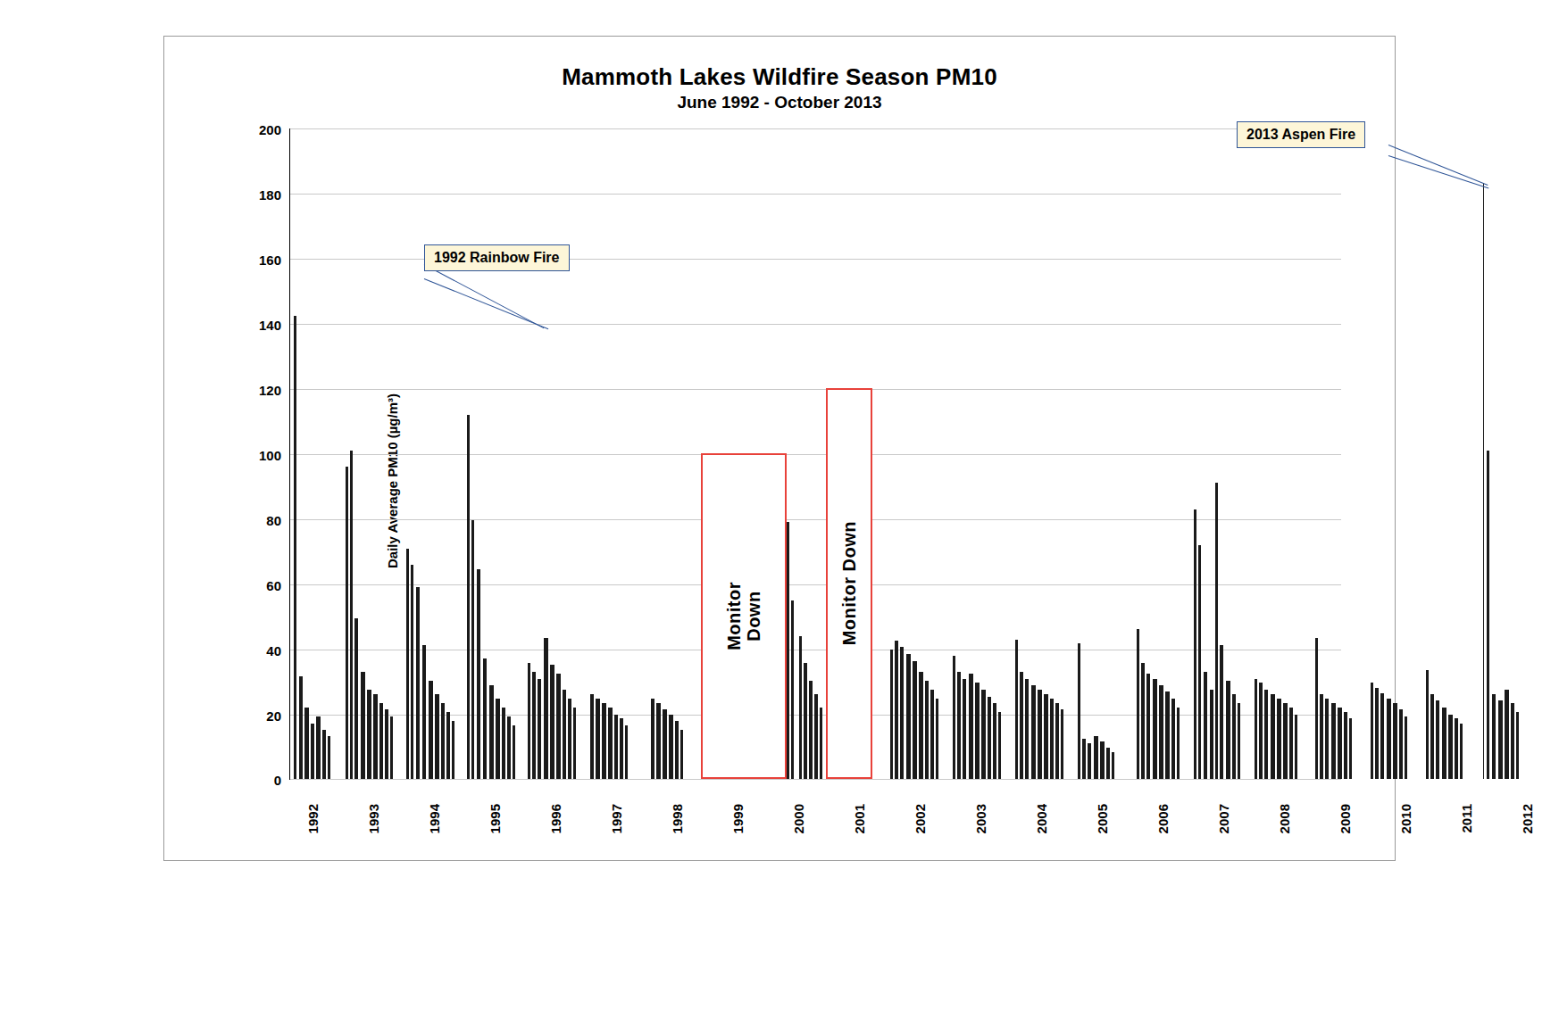Mammoth Lakes Wildfire Season PM10
June 1992 - October 2013
Daily Average PM10 (µg/m³)
200
180
160
140
120
100
80
60
40
20
0
Monitor
Down
Monitor Down
1992 Rainbow Fire
2013 Aspen Fire
1992 1993 1994 1995 1996 1997 1998 1999 2000 2001 2002 2003 2004 2005 2006 2007 2008 2009 2010 2011 2012 2013
Chart data summary: Annual wildfire-season daily average PM10 spikes. 1992 includes the Rainbow Fire with a peak near 142 micrograms per cubic meter. Peaks by year approximately: 1993 about 101 and 96; 1994 about 71 and 66; 1995 about 112 and 80; 1996 about 43; 1997 about 26; 1998 about 25; 1999 and 2000 monitor down; 2001 about 79 and 44; 2002 monitor down; 2003 about 43; 2004 about 38; 2005 about 43; 2006 about 42; 2007 about 46; 2008 about 91 and 83; 2009 about 31; 2010 about 43; 2011 about 30; 2012 about 34; 2013 includes the Aspen Fire with a peak near 183 and a secondary peak near 101.